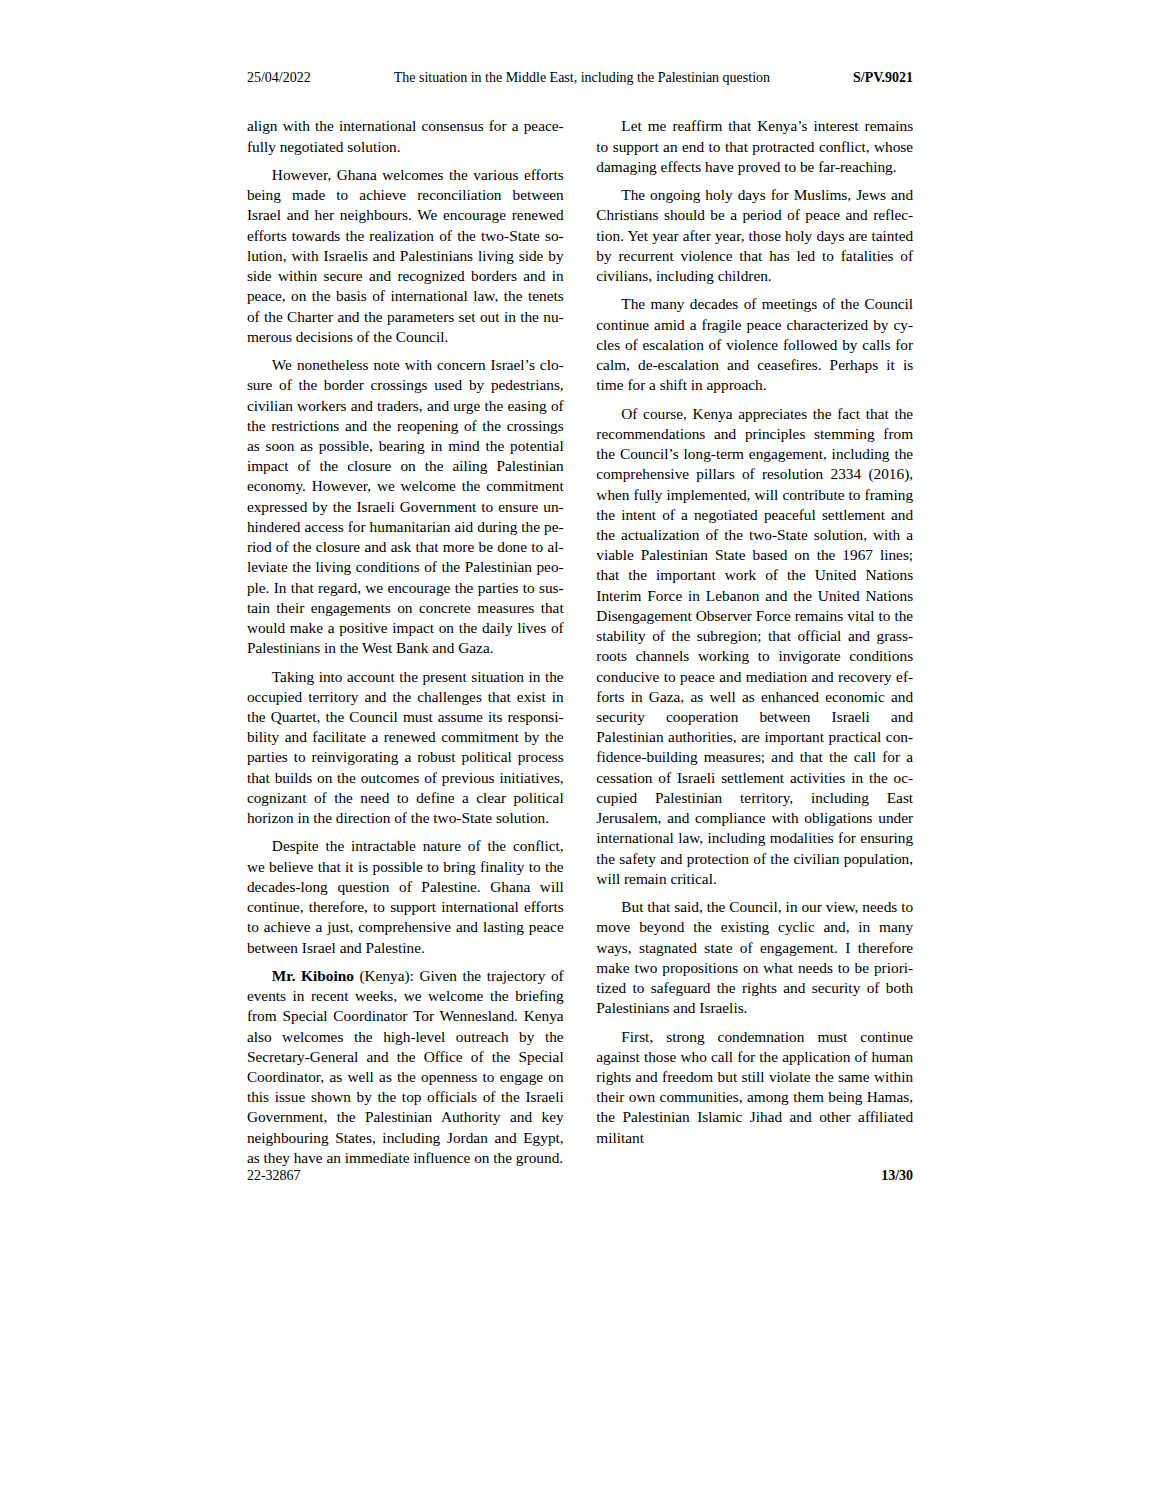25/04/2022
The situation in the Middle East, including the Palestinian question
S/PV.9021
align with the international consensus for a peacefully negotiated solution.
However, Ghana welcomes the various efforts being made to achieve reconciliation between Israel and her neighbours. We encourage renewed efforts towards the realization of the two-State solution, with Israelis and Palestinians living side by side within secure and recognized borders and in peace, on the basis of international law, the tenets of the Charter and the parameters set out in the numerous decisions of the Council.
We nonetheless note with concern Israel’s closure of the border crossings used by pedestrians, civilian workers and traders, and urge the easing of the restrictions and the reopening of the crossings as soon as possible, bearing in mind the potential impact of the closure on the ailing Palestinian economy. However, we welcome the commitment expressed by the Israeli Government to ensure unhindered access for humanitarian aid during the period of the closure and ask that more be done to alleviate the living conditions of the Palestinian people. In that regard, we encourage the parties to sustain their engagements on concrete measures that would make a positive impact on the daily lives of Palestinians in the West Bank and Gaza.
Taking into account the present situation in the occupied territory and the challenges that exist in the Quartet, the Council must assume its responsibility and facilitate a renewed commitment by the parties to reinvigorating a robust political process that builds on the outcomes of previous initiatives, cognizant of the need to define a clear political horizon in the direction of the two-State solution.
Despite the intractable nature of the conflict, we believe that it is possible to bring finality to the decades-long question of Palestine. Ghana will continue, therefore, to support international efforts to achieve a just, comprehensive and lasting peace between Israel and Palestine.
Mr. Kiboino (Kenya): Given the trajectory of events in recent weeks, we welcome the briefing from Special Coordinator Tor Wennesland. Kenya also welcomes the high-level outreach by the Secretary-General and the Office of the Special Coordinator, as well as the openness to engage on this issue shown by the top officials of the Israeli Government, the Palestinian Authority and key neighbouring States, including Jordan and Egypt, as they have an immediate influence on the ground.
Let me reaffirm that Kenya’s interest remains to support an end to that protracted conflict, whose damaging effects have proved to be far-reaching.
The ongoing holy days for Muslims, Jews and Christians should be a period of peace and reflection. Yet year after year, those holy days are tainted by recurrent violence that has led to fatalities of civilians, including children.
The many decades of meetings of the Council continue amid a fragile peace characterized by cycles of escalation of violence followed by calls for calm, de-escalation and ceasefires. Perhaps it is time for a shift in approach.
Of course, Kenya appreciates the fact that the recommendations and principles stemming from the Council’s long-term engagement, including the comprehensive pillars of resolution 2334 (2016), when fully implemented, will contribute to framing the intent of a negotiated peaceful settlement and the actualization of the two-State solution, with a viable Palestinian State based on the 1967 lines; that the important work of the United Nations Interim Force in Lebanon and the United Nations Disengagement Observer Force remains vital to the stability of the subregion; that official and grass-roots channels working to invigorate conditions conducive to peace and mediation and recovery efforts in Gaza, as well as enhanced economic and security cooperation between Israeli and Palestinian authorities, are important practical confidence-building measures; and that the call for a cessation of Israeli settlement activities in the occupied Palestinian territory, including East Jerusalem, and compliance with obligations under international law, including modalities for ensuring the safety and protection of the civilian population, will remain critical.
But that said, the Council, in our view, needs to move beyond the existing cyclic and, in many ways, stagnated state of engagement. I therefore make two propositions on what needs to be prioritized to safeguard the rights and security of both Palestinians and Israelis.
First, strong condemnation must continue against those who call for the application of human rights and freedom but still violate the same within their own communities, among them being Hamas, the Palestinian Islamic Jihad and other affiliated militant
22-32867
13/30